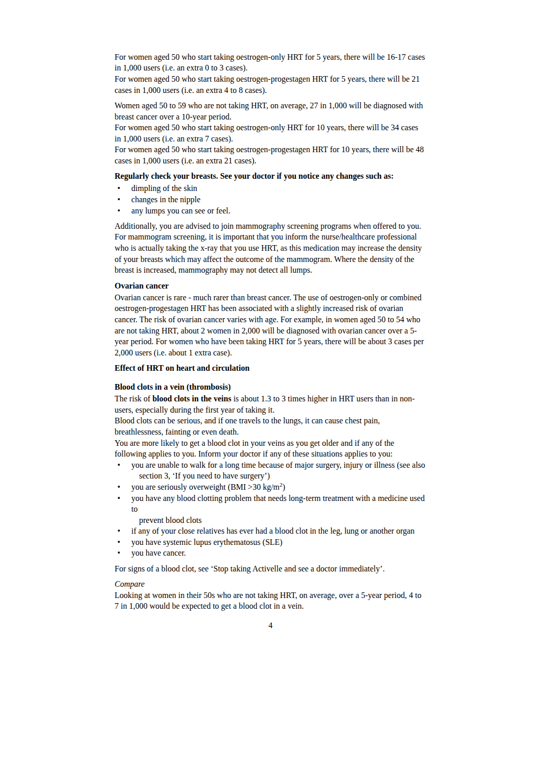For women aged 50 who start taking oestrogen-only HRT for 5 years, there will be 16-17 cases in 1,000 users (i.e. an extra 0 to 3 cases).
For women aged 50 who start taking oestrogen-progestagen HRT for 5 years, there will be 21 cases in 1,000 users (i.e. an extra 4 to 8 cases).
Women aged 50 to 59 who are not taking HRT, on average, 27 in 1,000 will be diagnosed with breast cancer over a 10-year period.
For women aged 50 who start taking oestrogen-only HRT for 10 years, there will be 34 cases in 1,000 users (i.e. an extra 7 cases).
For women aged 50 who start taking oestrogen-progestagen HRT for 10 years, there will be 48 cases in 1,000 users (i.e. an extra 21 cases).
Regularly check your breasts. See your doctor if you notice any changes such as:
dimpling of the skin
changes in the nipple
any lumps you can see or feel.
Additionally, you are advised to join mammography screening programs when offered to you. For mammogram screening, it is important that you inform the nurse/healthcare professional who is actually taking the x-ray that you use HRT, as this medication may increase the density of your breasts which may affect the outcome of the mammogram. Where the density of the breast is increased, mammography may not detect all lumps.
Ovarian cancer
Ovarian cancer is rare - much rarer than breast cancer. The use of oestrogen-only or combined oestrogen-progestagen HRT has been associated with a slightly increased risk of ovarian cancer. The risk of ovarian cancer varies with age. For example, in women aged 50 to 54 who are not taking HRT, about 2 women in 2,000 will be diagnosed with ovarian cancer over a 5-year period. For women who have been taking HRT for 5 years, there will be about 3 cases per 2,000 users (i.e. about 1 extra case).
Effect of HRT on heart and circulation
Blood clots in a vein (thrombosis)
The risk of blood clots in the veins is about 1.3 to 3 times higher in HRT users than in non-users, especially during the first year of taking it.
Blood clots can be serious, and if one travels to the lungs, it can cause chest pain, breathlessness, fainting or even death.
You are more likely to get a blood clot in your veins as you get older and if any of the following applies to you. Inform your doctor if any of these situations applies to you:
you are unable to walk for a long time because of major surgery, injury or illness (see alsosection 3, ‘If you need to have surgery’)
you are seriously overweight (BMI >30 kg/m2)
you have any blood clotting problem that needs long-term treatment with a medicine used toprevent blood clots
if any of your close relatives has ever had a blood clot in the leg, lung or another organ
you have systemic lupus erythematosus (SLE)
you have cancer.
For signs of a blood clot, see ‘Stop taking Activelle and see a doctor immediately’.
Compare
Looking at women in their 50s who are not taking HRT, on average, over a 5-year period, 4 to 7 in 1,000 would be expected to get a blood clot in a vein.
4